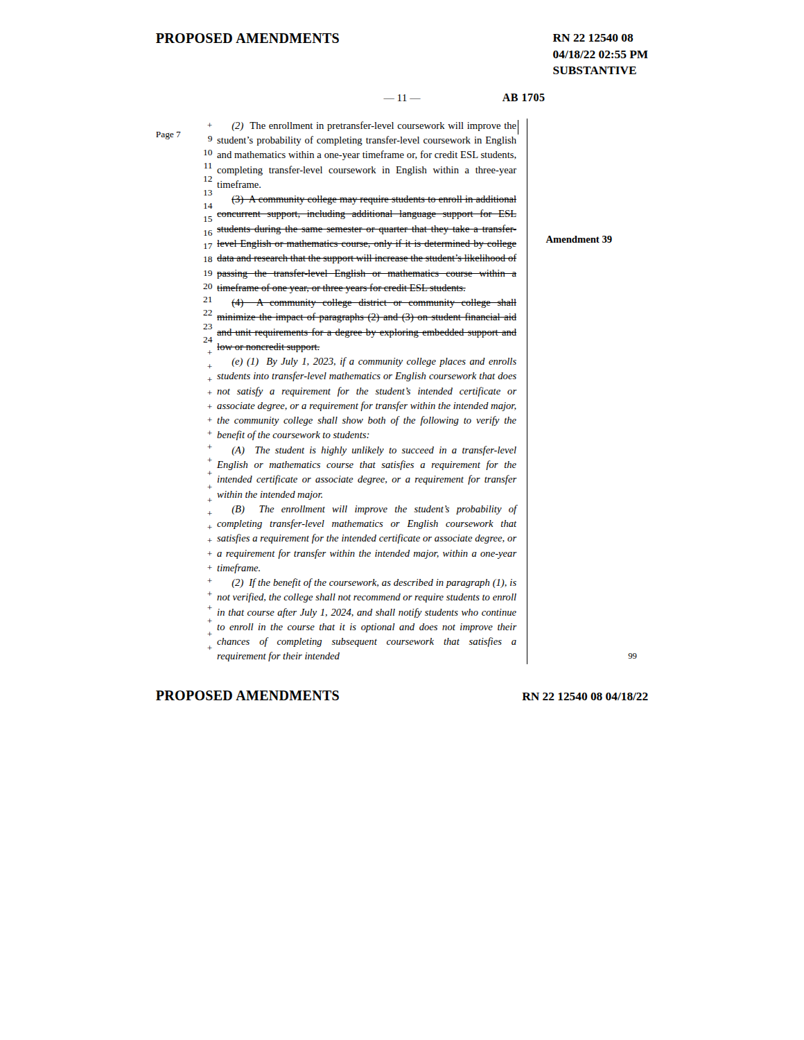PROPOSED AMENDMENTS
RN 22 12540 08
04/18/22 02:55 PM
SUBSTANTIVE
— 11 — AB 1705
Page 7
+
9
10
11
12
13
14
15
16
17
18
19
20
21
22
23
24
+
+
+
+
+
+
+
+
+
+
+
+
+
+
+
+
+
+
+
+
+
+
+
(2) The enrollment in pretransfer-level coursework will improve the student’s probability of completing transfer-level coursework in English and mathematics within a one-year timeframe or, for credit ESL students, completing transfer-level coursework in English within a three-year timeframe.
(3) A community college may require students to enroll in additional concurrent support, including additional language support for ESL students during the same semester or quarter that they take a transfer-level English or mathematics course, only if it is determined by college data and research that the support will increase the student’s likelihood of passing the transfer-level English or mathematics course within a timeframe of one year, or three years for credit ESL students.
(4) A community college district or community college shall minimize the impact of paragraphs (2) and (3) on student financial aid and unit requirements for a degree by exploring embedded support and low or noncredit support.
(e) (1) By July 1, 2023, if a community college places and enrolls students into transfer-level mathematics or English coursework that does not satisfy a requirement for the student’s intended certificate or associate degree, or a requirement for transfer within the intended major, the community college shall show both of the following to verify the benefit of the coursework to students:
(A) The student is highly unlikely to succeed in a transfer-level English or mathematics course that satisfies a requirement for the intended certificate or associate degree, or a requirement for transfer within the intended major.
(B) The enrollment will improve the student’s probability of completing transfer-level mathematics or English coursework that satisfies a requirement for the intended certificate or associate degree, or a requirement for transfer within the intended major, within a one-year timeframe.
(2) If the benefit of the coursework, as described in paragraph (1), is not verified, the college shall not recommend or require students to enroll in that course after July 1, 2024, and shall notify students who continue to enroll in the course that it is optional and does not improve their chances of completing subsequent coursework that satisfies a requirement for their intended
Amendment 39
99
PROPOSED AMENDMENTS
RN 22 12540 08 04/18/22